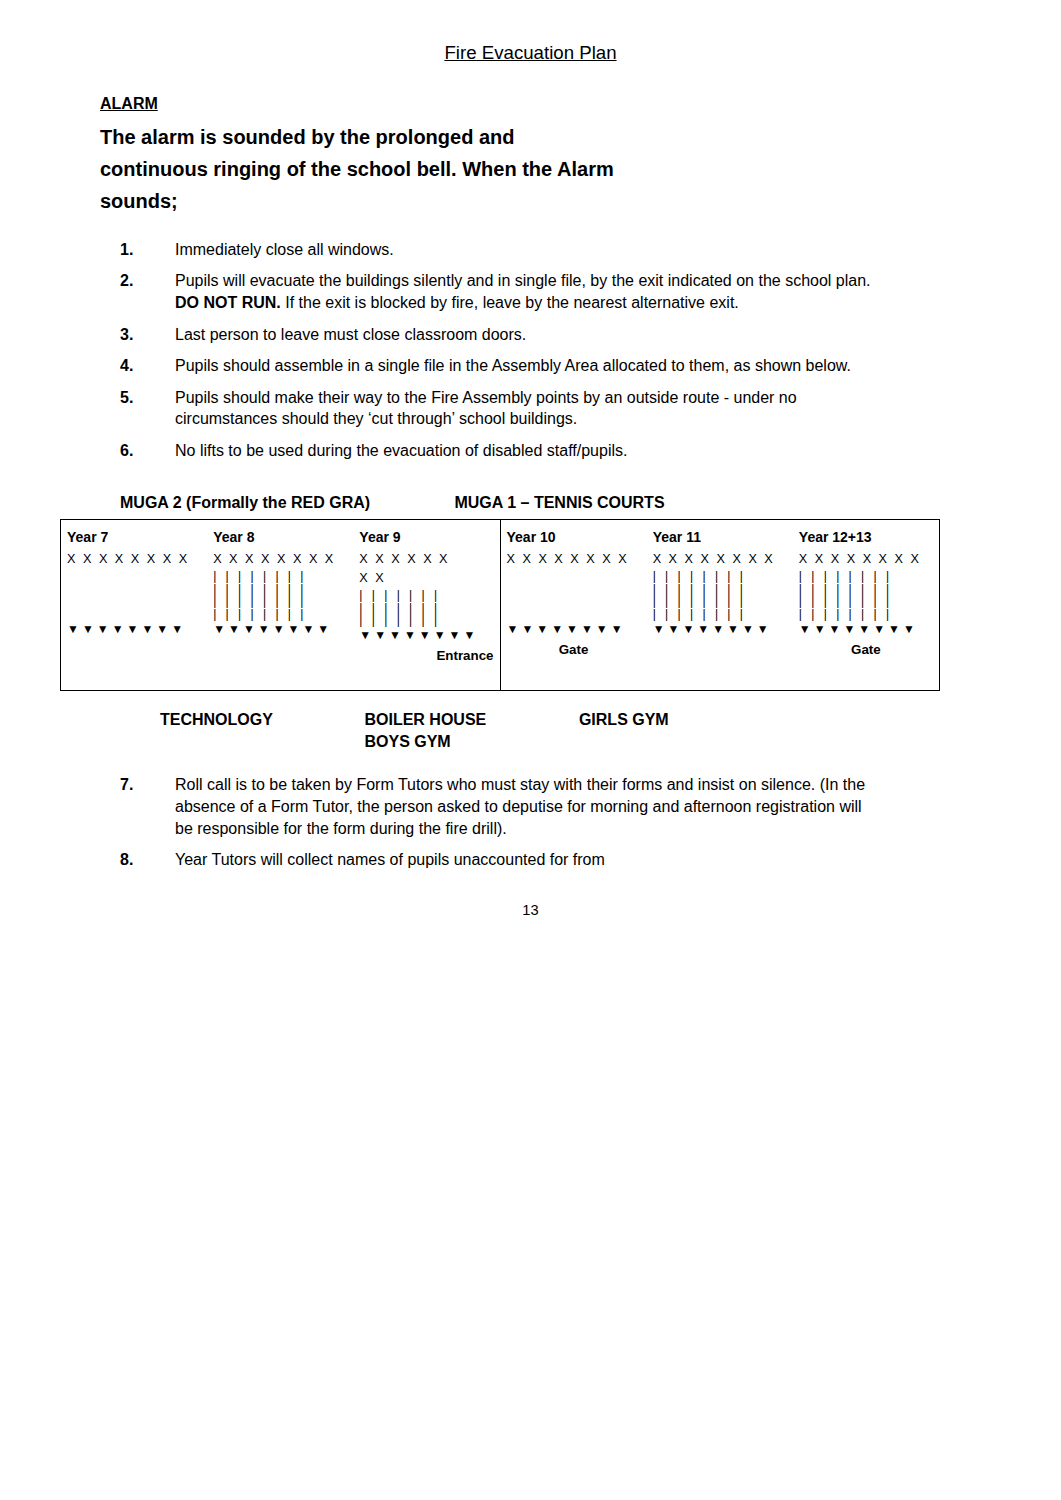Fire Evacuation Plan
ALARM
The alarm is sounded by the prolonged and continuous ringing of the school bell. When the Alarm sounds;
1. Immediately close all windows.
2. Pupils will evacuate the buildings silently and in single file, by the exit indicated on the school plan. DO NOT RUN. If the exit is blocked by fire, leave by the nearest alternative exit.
3. Last person to leave must close classroom doors.
4. Pupils should assemble in a single file in the Assembly Area allocated to them, as shown below.
5. Pupils should make their way to the Fire Assembly points by an outside route - under no circumstances should they ‘cut through’ school buildings.
6. No lifts to be used during the evacuation of disabled staff/pupils.
MUGA 2 (Formally the RED GRA) MUGA 1 – TENNIS COURTS
| / Year 7 X X X X X X X X ▼▼▼▼▼▼▼▼ / Year 8 X X X X X X X X / / / / / / / / / / / / / / / / / / / / / / / / / / / / / / / / ▼▼▼▼▼▼▼▼ / Year 9 X X X X X X X X / / / / / / / / / / / / / / / / / / / / / ▼▼▼▼▼▼▼▼ Entrance / | / Year 10 X X X X X X X X ▼▼▼▼▼▼▼▼ Gate / Year 11 X X X X X X X X / / / / / / / / / / / / / / / / / / / / / / / / / / / / / / / / ▼▼▼▼▼▼▼▼ / Year 12+13 X X X X X X X X / / / / / / / / / / / / / / / / / / / / / / / / / / / / / / / / ▼▼▼▼▼▼▼▼ Gate / |
TECHNOLOGY BOILER HOUSE
BOYS GYM GIRLS GYM
7. Roll call is to be taken by Form Tutors who must stay with their forms and insist on silence. (In the absence of a Form Tutor, the person asked to deputise for morning and afternoon registration will be responsible for the form during the fire drill).
8. Year Tutors will collect names of pupils unaccounted for from
13